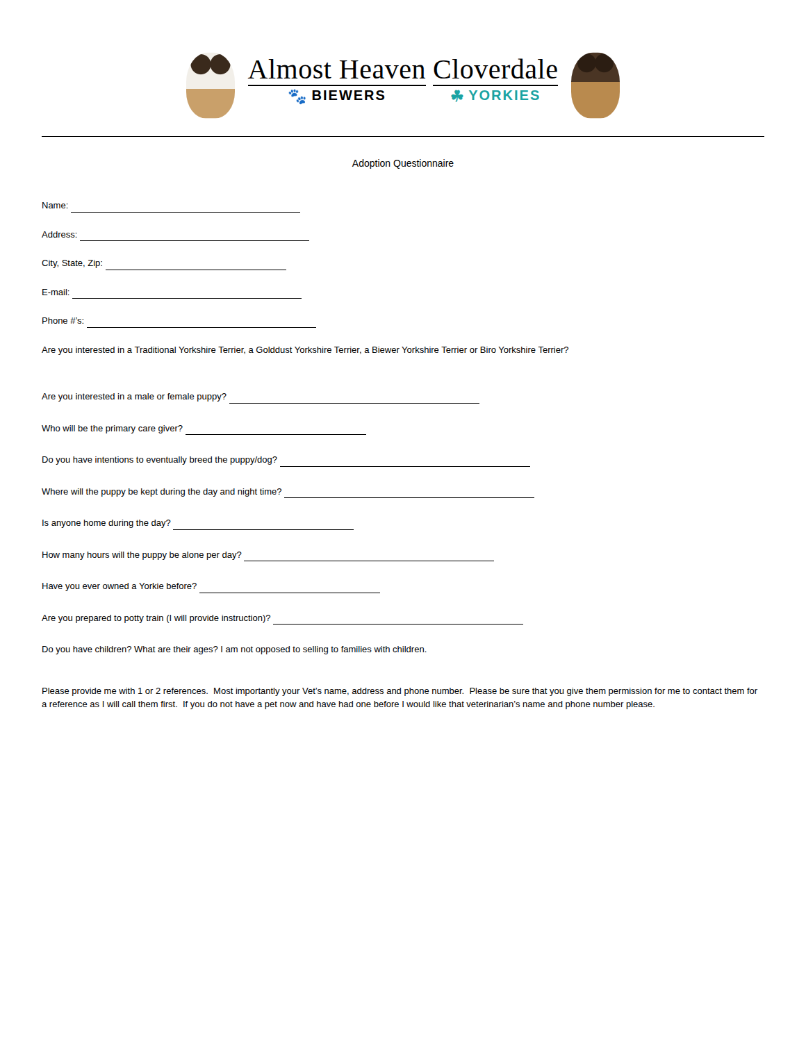Almost Heaven
🐾BIEWERS
Cloverdale
☘YORKIES
Adoption Questionnaire
Name:
Address:
City, State, Zip:
E-mail:
Phone #’s:
Are you interested in a Traditional Yorkshire Terrier, a Golddust Yorkshire Terrier, a Biewer Yorkshire Terrier or Biro Yorkshire Terrier?
Are you interested in a male or female puppy?
Who will be the primary care giver?
Do you have intentions to eventually breed the puppy/dog?
Where will the puppy be kept during the day and night time?
Is anyone home during the day?
How many hours will the puppy be alone per day?
Have you ever owned a Yorkie before?
Are you prepared to potty train (I will provide instruction)?
Do you have children? What are their ages? I am not opposed to selling to families with children.
Please provide me with 1 or 2 references. Most importantly your Vet’s name, address and phone number. Please be sure that you give them permission for me to contact them for a reference as I will call them first. If you do not have a pet now and have had one before I would like that veterinarian’s name and phone number please.